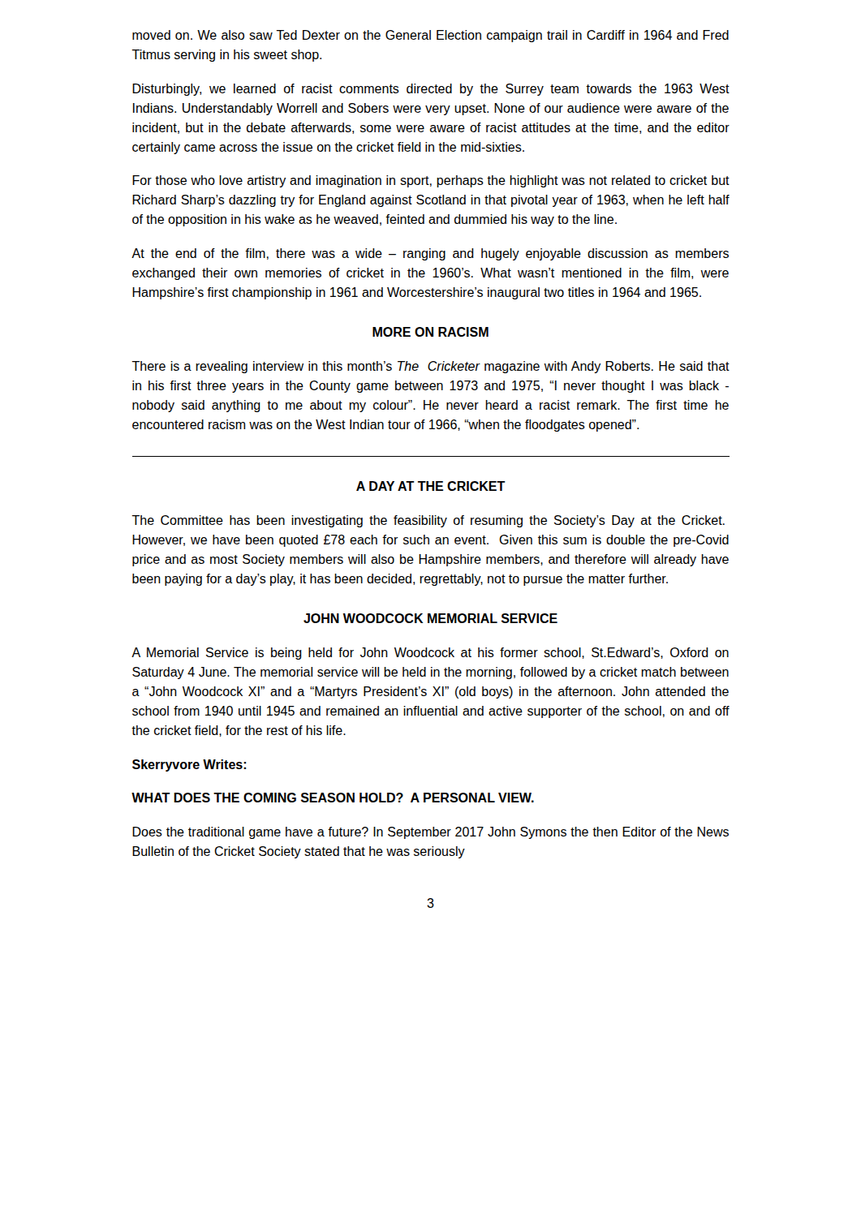moved on. We also saw Ted Dexter on the General Election campaign trail in Cardiff in 1964 and Fred Titmus serving in his sweet shop.
Disturbingly, we learned of racist comments directed by the Surrey team towards the 1963 West Indians. Understandably Worrell and Sobers were very upset. None of our audience were aware of the incident, but in the debate afterwards, some were aware of racist attitudes at the time, and the editor certainly came across the issue on the cricket field in the mid-sixties.
For those who love artistry and imagination in sport, perhaps the highlight was not related to cricket but Richard Sharp’s dazzling try for England against Scotland in that pivotal year of 1963, when he left half of the opposition in his wake as he weaved, feinted and dummied his way to the line.
At the end of the film, there was a wide – ranging and hugely enjoyable discussion as members exchanged their own memories of cricket in the 1960’s. What wasn’t mentioned in the film, were Hampshire’s first championship in 1961 and Worcestershire’s inaugural two titles in 1964 and 1965.
MORE ON RACISM
There is a revealing interview in this month’s The Cricketer magazine with Andy Roberts. He said that in his first three years in the County game between 1973 and 1975, “I never thought I was black - nobody said anything to me about my colour”. He never heard a racist remark. The first time he encountered racism was on the West Indian tour of 1966, “when the floodgates opened”.
A DAY AT THE CRICKET
The Committee has been investigating the feasibility of resuming the Society’s Day at the Cricket. However, we have been quoted £78 each for such an event. Given this sum is double the pre-Covid price and as most Society members will also be Hampshire members, and therefore will already have been paying for a day’s play, it has been decided, regrettably, not to pursue the matter further.
JOHN WOODCOCK MEMORIAL SERVICE
A Memorial Service is being held for John Woodcock at his former school, St.Edward’s, Oxford on Saturday 4 June. The memorial service will be held in the morning, followed by a cricket match between a “John Woodcock XI” and a “Martyrs President’s XI” (old boys) in the afternoon. John attended the school from 1940 until 1945 and remained an influential and active supporter of the school, on and off the cricket field, for the rest of his life.
Skerryvore Writes:
WHAT DOES THE COMING SEASON HOLD? A PERSONAL VIEW.
Does the traditional game have a future? In September 2017 John Symons the then Editor of the News Bulletin of the Cricket Society stated that he was seriously
3